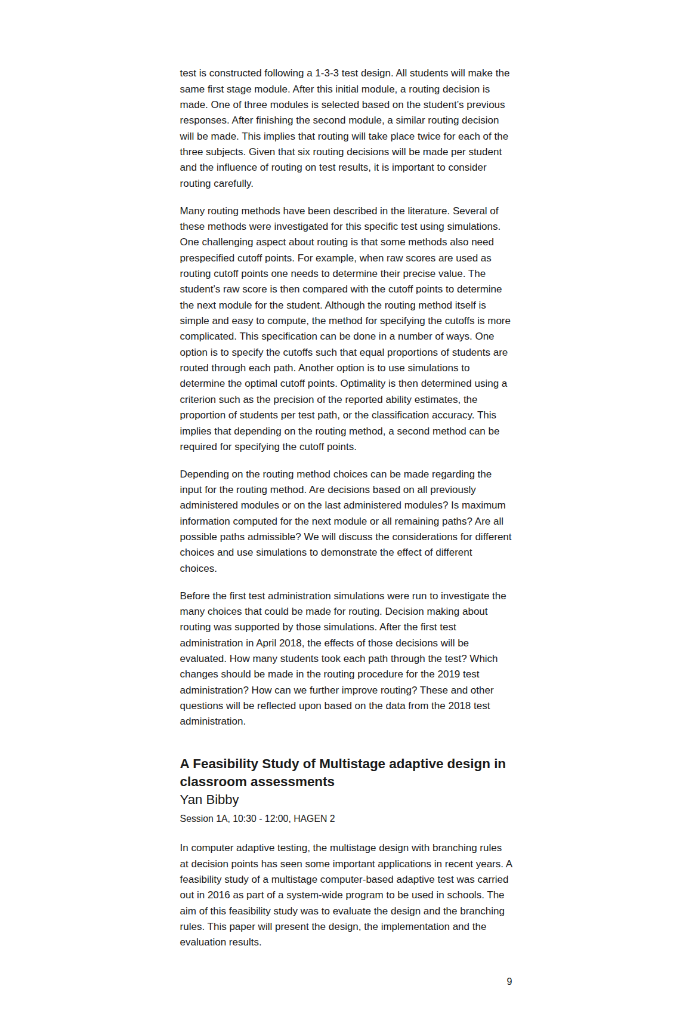test is constructed following a 1-3-3 test design. All students will make the same first stage module. After this initial module, a routing decision is made. One of three modules is selected based on the student’s previous responses. After finishing the second module, a similar routing decision will be made. This implies that routing will take place twice for each of the three subjects. Given that six routing decisions will be made per student and the influence of routing on test results, it is important to consider routing carefully.
Many routing methods have been described in the literature. Several of these methods were investigated for this specific test using simulations. One challenging aspect about routing is that some methods also need prespecified cutoff points. For example, when raw scores are used as routing cutoff points one needs to determine their precise value. The student’s raw score is then compared with the cutoff points to determine the next module for the student. Although the routing method itself is simple and easy to compute, the method for specifying the cutoffs is more complicated. This specification can be done in a number of ways. One option is to specify the cutoffs such that equal proportions of students are routed through each path. Another option is to use simulations to determine the optimal cutoff points. Optimality is then determined using a criterion such as the precision of the reported ability estimates, the proportion of students per test path, or the classification accuracy. This implies that depending on the routing method, a second method can be required for specifying the cutoff points.
Depending on the routing method choices can be made regarding the input for the routing method. Are decisions based on all previously administered modules or on the last administered modules? Is maximum information computed for the next module or all remaining paths? Are all possible paths admissible? We will discuss the considerations for different choices and use simulations to demonstrate the effect of different choices.
Before the first test administration simulations were run to investigate the many choices that could be made for routing. Decision making about routing was supported by those simulations. After the first test administration in April 2018, the effects of those decisions will be evaluated. How many students took each path through the test? Which changes should be made in the routing procedure for the 2019 test administration? How can we further improve routing? These and other questions will be reflected upon based on the data from the 2018 test administration.
A Feasibility Study of Multistage adaptive design in classroom assessments
Yan Bibby
Session 1A, 10:30 - 12:00, HAGEN 2
In computer adaptive testing, the multistage design with branching rules at decision points has seen some important applications in recent years. A feasibility study of a multistage computer-based adaptive test was carried out in 2016 as part of a system-wide program to be used in schools. The aim of this feasibility study was to evaluate the design and the branching rules. This paper will present the design, the implementation and the evaluation results.
9